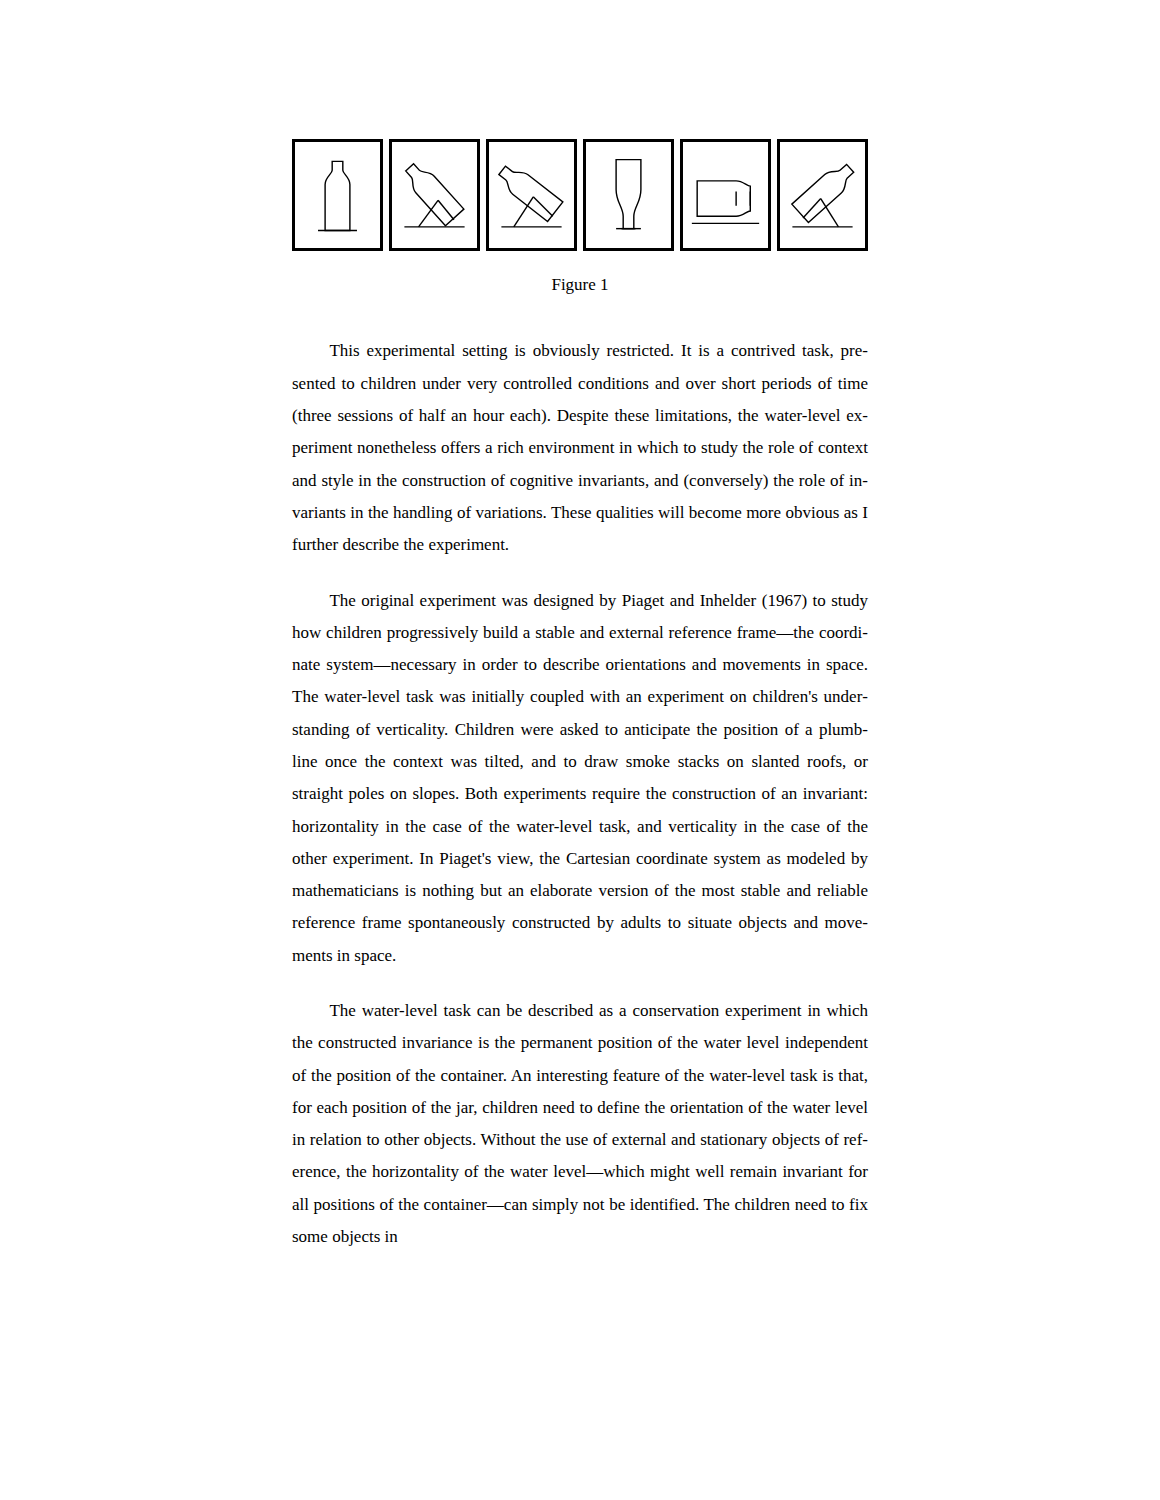Figure 1
This experimental setting is obviously restricted. It is a contrived task, presented to children under very controlled conditions and over short periods of time (three sessions of half an hour each). Despite these limitations, the water-level experiment nonetheless offers a rich environment in which to study the role of context and style in the construction of cognitive invariants, and (conversely) the role of invariants in the handling of variations. These qualities will become more obvious as I further describe the experiment.
The original experiment was designed by Piaget and Inhelder (1967) to study how children progressively build a stable and external reference frame—the coordinate system—necessary in order to describe orientations and movements in space. The water-level task was initially coupled with an experiment on children's understanding of verticality. Children were asked to anticipate the position of a plumb-line once the context was tilted, and to draw smoke stacks on slanted roofs, or straight poles on slopes. Both experiments require the construction of an invariant: horizontality in the case of the water-level task, and verticality in the case of the other experiment. In Piaget's view, the Cartesian coordinate system as modeled by mathematicians is nothing but an elaborate version of the most stable and reliable reference frame spontaneously constructed by adults to situate objects and movements in space.
The water-level task can be described as a conservation experiment in which the constructed invariance is the permanent position of the water level independent of the position of the container. An interesting feature of the water-level task is that, for each position of the jar, children need to define the orientation of the water level in relation to other objects. Without the use of external and stationary objects of reference, the horizontality of the water level—which might well remain invariant for all positions of the container—can simply not be identified. The children need to fix some objects in